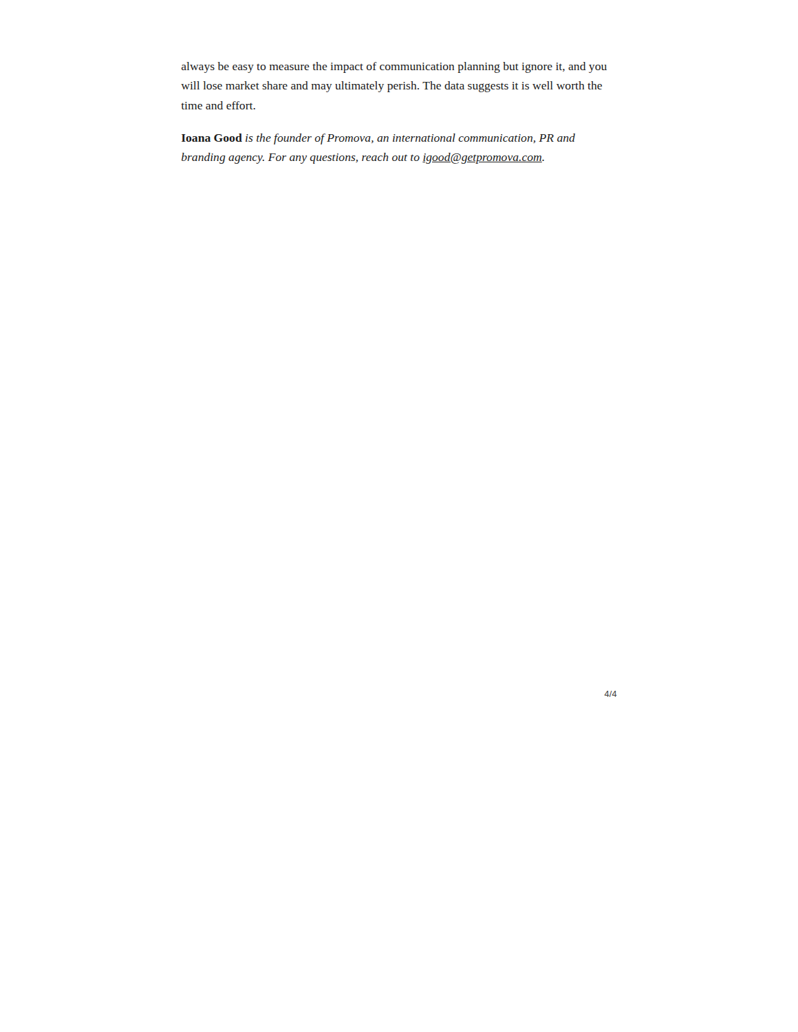always be easy to measure the impact of communication planning but ignore it, and you will lose market share and may ultimately perish. The data suggests it is well worth the time and effort.
Ioana Good is the founder of Promova, an international communication, PR and branding agency. For any questions, reach out to igood@getpromova.com.
4/4